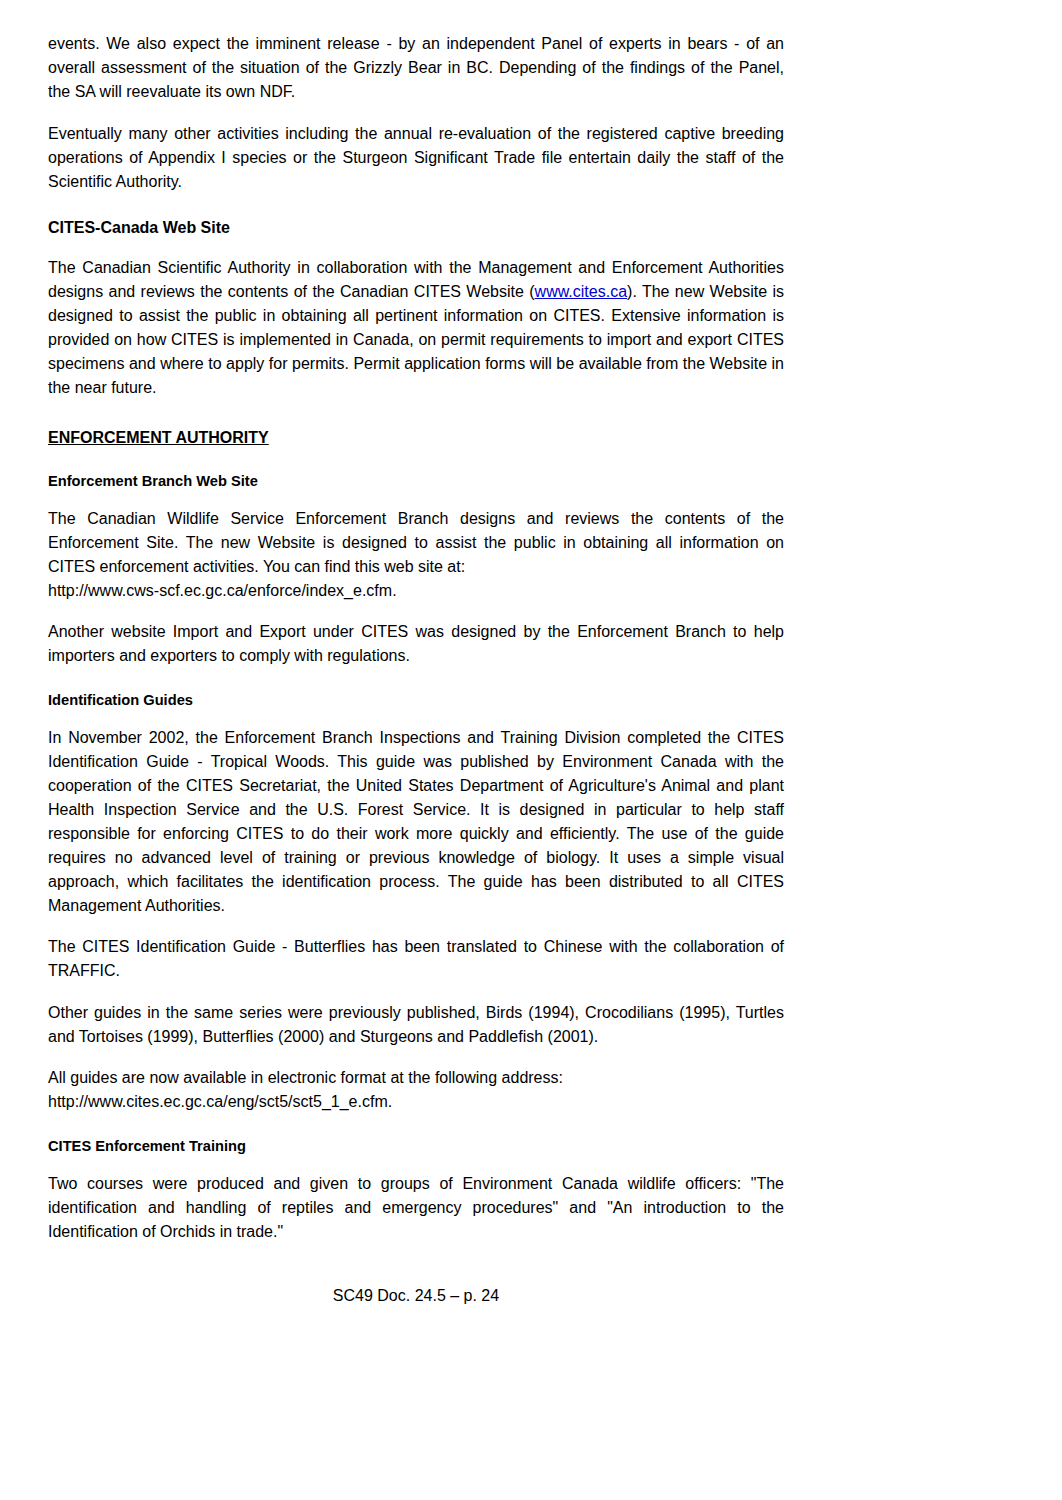events. We also expect the imminent release - by an independent Panel of experts in bears - of an overall assessment of the situation of the Grizzly Bear in BC. Depending of the findings of the Panel, the SA will reevaluate its own NDF.
Eventually many other activities including the annual re-evaluation of the registered captive breeding operations of Appendix I species or the Sturgeon Significant Trade file entertain daily the staff of the Scientific Authority.
CITES-Canada Web Site
The Canadian Scientific Authority in collaboration with the Management and Enforcement Authorities designs and reviews the contents of the Canadian CITES Website (www.cites.ca). The new Website is designed to assist the public in obtaining all pertinent information on CITES. Extensive information is provided on how CITES is implemented in Canada, on permit requirements to import and export CITES specimens and where to apply for permits. Permit application forms will be available from the Website in the near future.
ENFORCEMENT AUTHORITY
Enforcement Branch Web Site
The Canadian Wildlife Service Enforcement Branch designs and reviews the contents of the Enforcement Site. The new Website is designed to assist the public in obtaining all information on CITES enforcement activities. You can find this web site at:
http://www.cws-scf.ec.gc.ca/enforce/index_e.cfm.
Another website Import and Export under CITES was designed by the Enforcement Branch to help importers and exporters to comply with regulations.
Identification Guides
In November 2002, the Enforcement Branch Inspections and Training Division completed the CITES Identification Guide - Tropical Woods. This guide was published by Environment Canada with the cooperation of the CITES Secretariat, the United States Department of Agriculture's Animal and plant Health Inspection Service and the U.S. Forest Service. It is designed in particular to help staff responsible for enforcing CITES to do their work more quickly and efficiently. The use of the guide requires no advanced level of training or previous knowledge of biology. It uses a simple visual approach, which facilitates the identification process. The guide has been distributed to all CITES Management Authorities.
The CITES Identification Guide - Butterflies has been translated to Chinese with the collaboration of TRAFFIC.
Other guides in the same series were previously published, Birds (1994), Crocodilians (1995), Turtles and Tortoises (1999), Butterflies (2000) and Sturgeons and Paddlefish (2001).
All guides are now available in electronic format at the following address:
http://www.cites.ec.gc.ca/eng/sct5/sct5_1_e.cfm.
CITES Enforcement Training
Two courses were produced and given to groups of Environment Canada wildlife officers: "The identification and handling of reptiles and emergency procedures" and "An introduction to the Identification of Orchids in trade."
SC49 Doc. 24.5 – p. 24